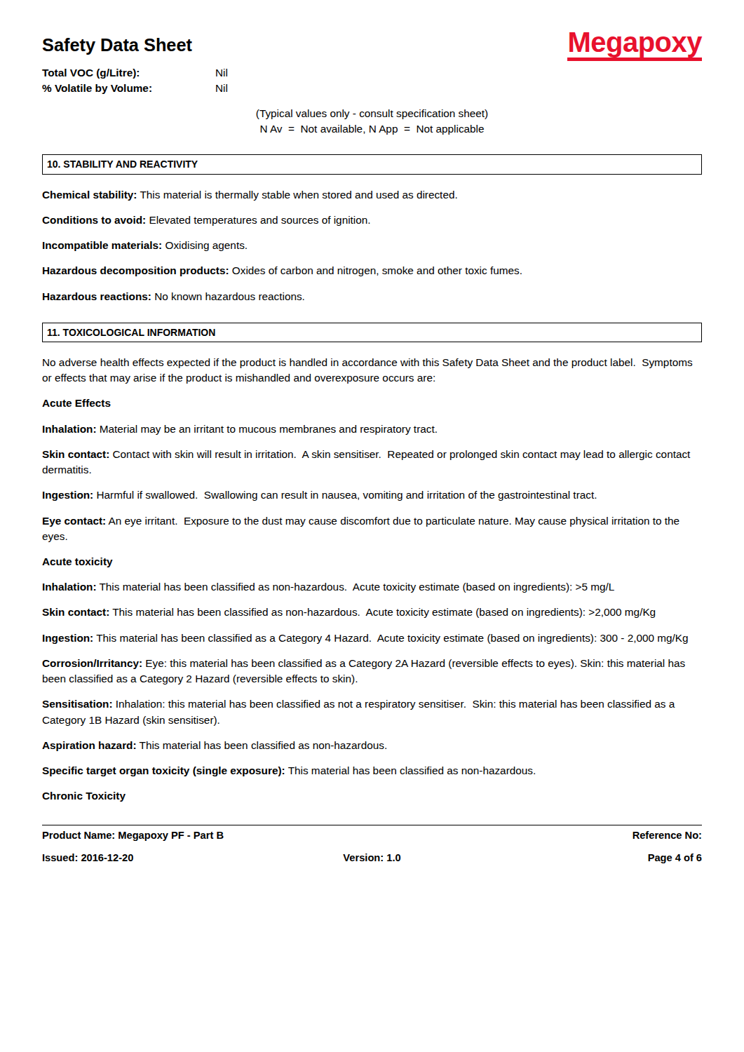Safety Data Sheet
Megapoxy
| Total VOC (g/Litre): | Nil |
| % Volatile by Volume: | Nil |
(Typical values only - consult specification sheet)
N Av = Not available, N App = Not applicable
10. STABILITY AND REACTIVITY
Chemical stability: This material is thermally stable when stored and used as directed.
Conditions to avoid: Elevated temperatures and sources of ignition.
Incompatible materials: Oxidising agents.
Hazardous decomposition products: Oxides of carbon and nitrogen, smoke and other toxic fumes.
Hazardous reactions: No known hazardous reactions.
11. TOXICOLOGICAL INFORMATION
No adverse health effects expected if the product is handled in accordance with this Safety Data Sheet and the product label. Symptoms or effects that may arise if the product is mishandled and overexposure occurs are:
Acute Effects
Inhalation: Material may be an irritant to mucous membranes and respiratory tract.
Skin contact: Contact with skin will result in irritation. A skin sensitiser. Repeated or prolonged skin contact may lead to allergic contact dermatitis.
Ingestion: Harmful if swallowed. Swallowing can result in nausea, vomiting and irritation of the gastrointestinal tract.
Eye contact: An eye irritant. Exposure to the dust may cause discomfort due to particulate nature. May cause physical irritation to the eyes.
Acute toxicity
Inhalation: This material has been classified as non-hazardous. Acute toxicity estimate (based on ingredients): >5 mg/L
Skin contact: This material has been classified as non-hazardous. Acute toxicity estimate (based on ingredients): >2,000 mg/Kg
Ingestion: This material has been classified as a Category 4 Hazard. Acute toxicity estimate (based on ingredients): 300 - 2,000 mg/Kg
Corrosion/Irritancy: Eye: this material has been classified as a Category 2A Hazard (reversible effects to eyes). Skin: this material has been classified as a Category 2 Hazard (reversible effects to skin).
Sensitisation: Inhalation: this material has been classified as not a respiratory sensitiser. Skin: this material has been classified as a Category 1B Hazard (skin sensitiser).
Aspiration hazard: This material has been classified as non-hazardous.
Specific target organ toxicity (single exposure): This material has been classified as non-hazardous.
Chronic Toxicity
Product Name: Megapoxy PF - Part B
Reference No:
Issued: 2016-12-20
Version: 1.0
Page 4 of 6